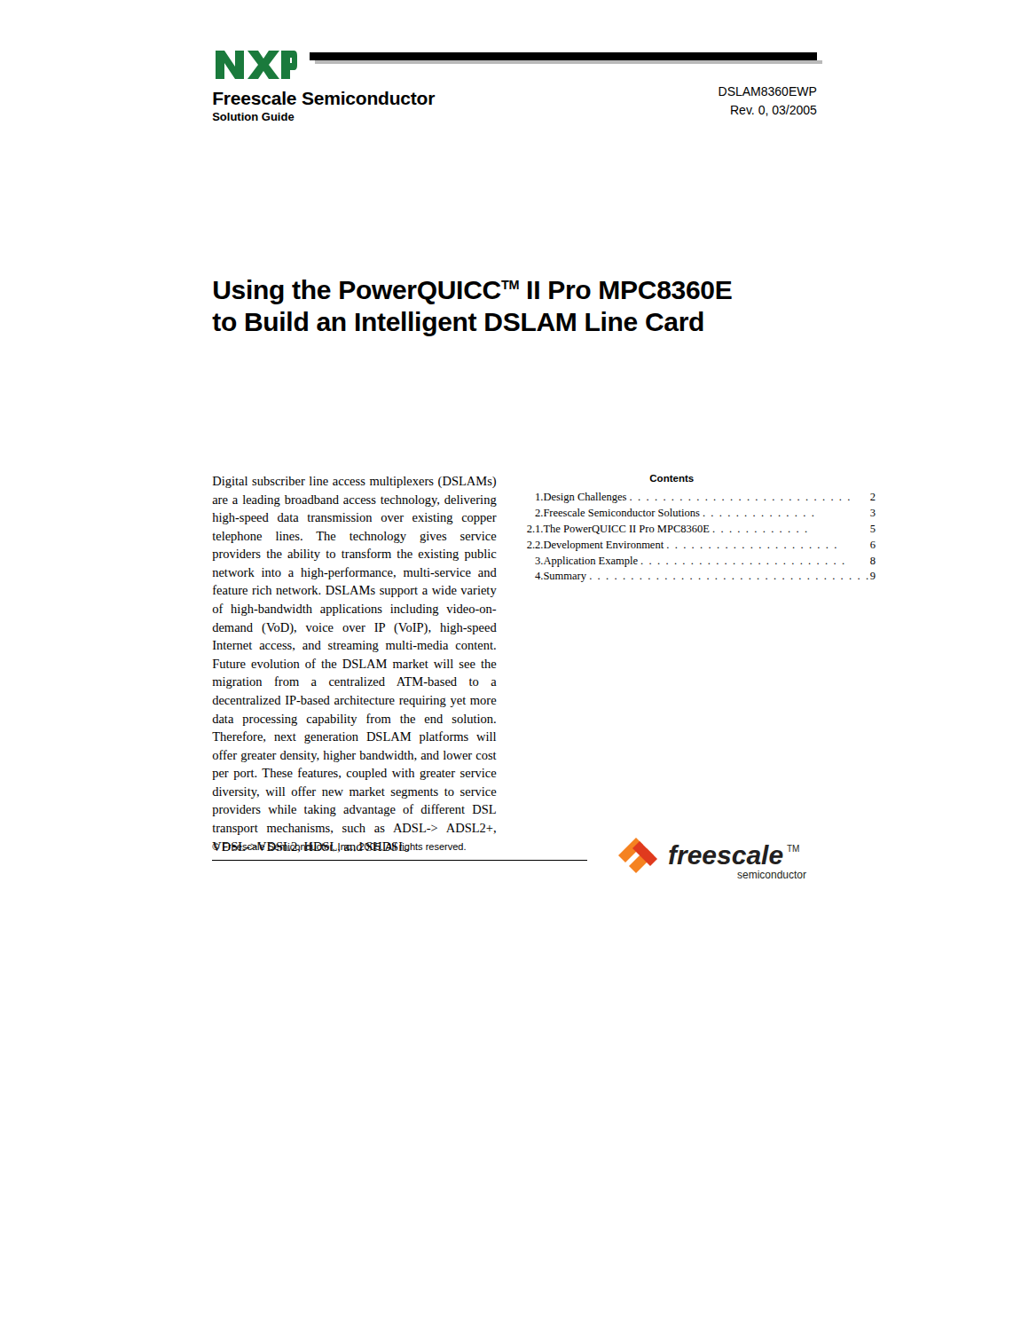Freescale Semiconductor
Solution Guide
DSLAM8360EWP
Rev. 0, 03/2005
Using the PowerQUICCTM II Pro MPC8360E
to Build an Intelligent DSLAM Line Card
Digital subscriber line access multiplexers (DSLAMs) are a leading broadband access technology, delivering high-speed data transmission over existing copper telephone lines. The technology gives service providers the ability to transform the existing public network into a high-performance, multi-service and feature rich network. DSLAMs support a wide variety of high-bandwidth applications including video-on-demand (VoD), voice over IP (VoIP), high-speed Internet access, and streaming multi-media content. Future evolution of the DSLAM market will see the migration from a centralized ATM-based to a decentralized IP-based architecture requiring yet more data processing capability from the end solution. Therefore, next generation DSLAM platforms will offer greater density, higher bandwidth, and lower cost per port. These features, coupled with greater service diversity, will offer new market segments to service providers while taking advantage of different DSL transport mechanisms, such as ADSL-> ADSL2+, VDSL->VDSL2, HDSL, and SHDSL.
Contents
| 1. | Design Challenges . . . . . . . . . . . . . . . . . . . . . . . . . . . | 2 |
| 2. | Freescale Semiconductor Solutions . . . . . . . . . . . . . . | 3 |
| 2.1. | The PowerQUICC II Pro MPC8360E . . . . . . . . . . . . | 5 |
| 2.2. | Development Environment . . . . . . . . . . . . . . . . . . . . . | 6 |
| 3. | Application Example . . . . . . . . . . . . . . . . . . . . . . . . . | 8 |
| 4. | Summary . . . . . . . . . . . . . . . . . . . . . . . . . . . . . . . . . . | 9 |
© Freescale Semiconductor, Inc., 2005. All rights reserved.
freescale TM semiconductor